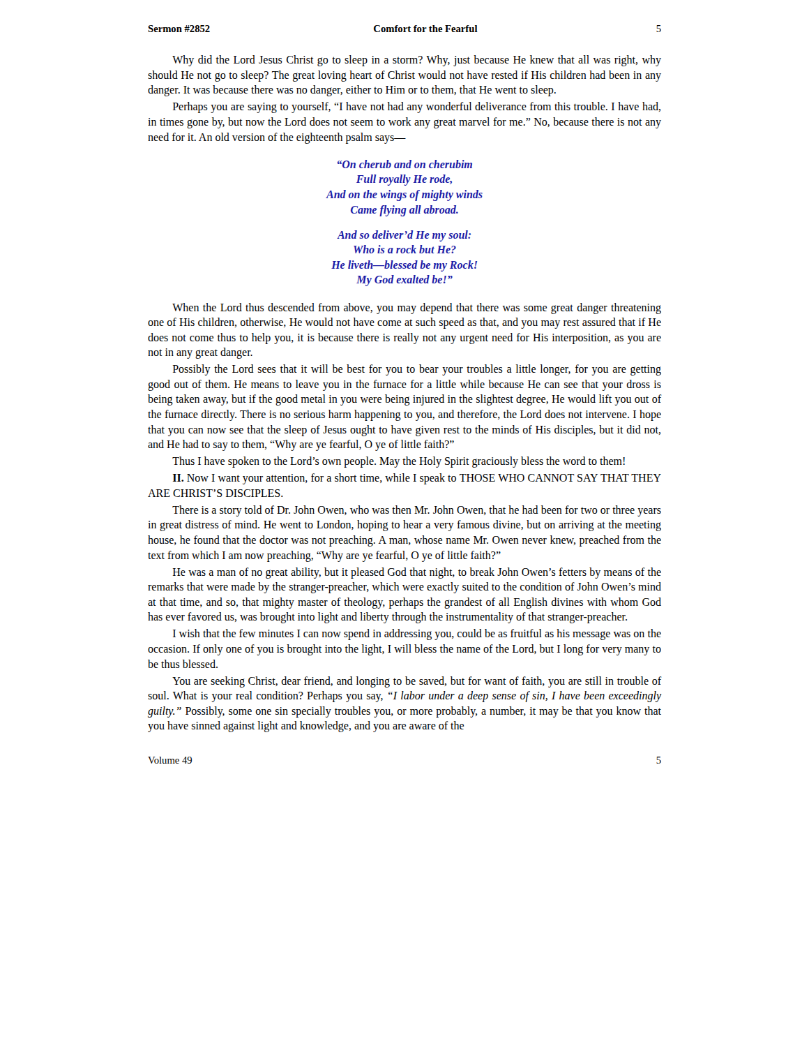Sermon #2852 Comfort for the Fearful 5
Why did the Lord Jesus Christ go to sleep in a storm? Why, just because He knew that all was right, why should He not go to sleep? The great loving heart of Christ would not have rested if His children had been in any danger. It was because there was no danger, either to Him or to them, that He went to sleep.
Perhaps you are saying to yourself, “I have not had any wonderful deliverance from this trouble. I have had, in times gone by, but now the Lord does not seem to work any great marvel for me.” No, because there is not any need for it. An old version of the eighteenth psalm says—
“On cherub and on cherubim
Full royally He rode,
And on the wings of mighty winds
Came flying all abroad.
And so deliver’d He my soul:
Who is a rock but He?
He liveth—blessed be my Rock!
My God exalted be!”
When the Lord thus descended from above, you may depend that there was some great danger threatening one of His children, otherwise, He would not have come at such speed as that, and you may rest assured that if He does not come thus to help you, it is because there is really not any urgent need for His interposition, as you are not in any great danger.
Possibly the Lord sees that it will be best for you to bear your troubles a little longer, for you are getting good out of them. He means to leave you in the furnace for a little while because He can see that your dross is being taken away, but if the good metal in you were being injured in the slightest degree, He would lift you out of the furnace directly. There is no serious harm happening to you, and therefore, the Lord does not intervene. I hope that you can now see that the sleep of Jesus ought to have given rest to the minds of His disciples, but it did not, and He had to say to them, “Why are ye fearful, O ye of little faith?”
Thus I have spoken to the Lord’s own people. May the Holy Spirit graciously bless the word to them!
II. Now I want your attention, for a short time, while I speak to THOSE WHO CANNOT SAY THAT THEY ARE CHRIST’S DISCIPLES.
There is a story told of Dr. John Owen, who was then Mr. John Owen, that he had been for two or three years in great distress of mind. He went to London, hoping to hear a very famous divine, but on arriving at the meeting house, he found that the doctor was not preaching. A man, whose name Mr. Owen never knew, preached from the text from which I am now preaching, “Why are ye fearful, O ye of little faith?”
He was a man of no great ability, but it pleased God that night, to break John Owen’s fetters by means of the remarks that were made by the stranger-preacher, which were exactly suited to the condition of John Owen’s mind at that time, and so, that mighty master of theology, perhaps the grandest of all English divines with whom God has ever favored us, was brought into light and liberty through the instrumentality of that stranger-preacher.
I wish that the few minutes I can now spend in addressing you, could be as fruitful as his message was on the occasion. If only one of you is brought into the light, I will bless the name of the Lord, but I long for very many to be thus blessed.
You are seeking Christ, dear friend, and longing to be saved, but for want of faith, you are still in trouble of soul. What is your real condition? Perhaps you say, “I labor under a deep sense of sin, I have been exceedingly guilty.” Possibly, some one sin specially troubles you, or more probably, a number, it may be that you know that you have sinned against light and knowledge, and you are aware of the
Volume 49 5